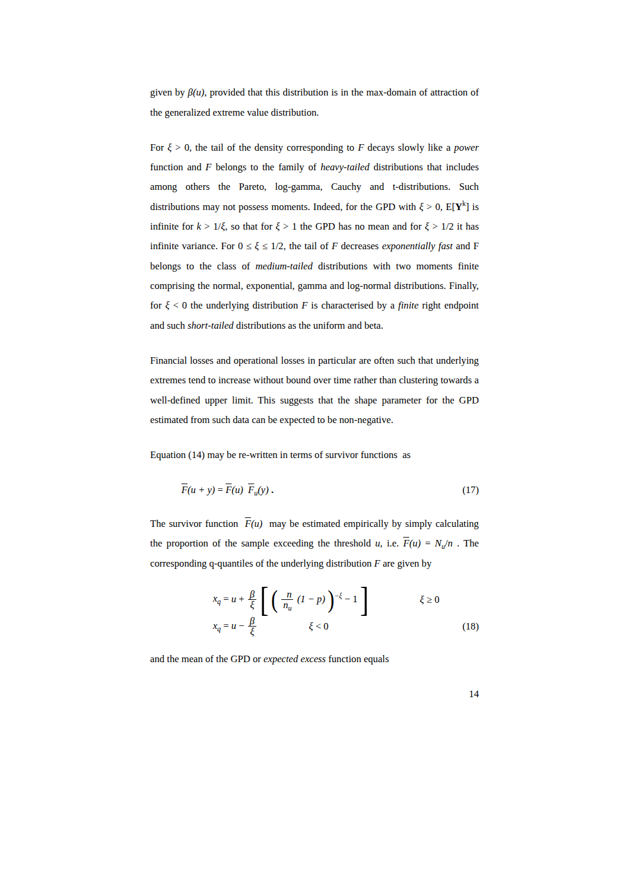given by β(u), provided that this distribution is in the max-domain of attraction of the generalized extreme value distribution.
For ξ > 0, the tail of the density corresponding to F decays slowly like a power function and F belongs to the family of heavy-tailed distributions that includes among others the Pareto, log-gamma, Cauchy and t-distributions. Such distributions may not possess moments. Indeed, for the GPD with ξ > 0, E[Yk] is infinite for k > 1/ξ, so that for ξ > 1 the GPD has no mean and for ξ > 1/2 it has infinite variance. For 0 ≤ ξ ≤ 1/2, the tail of F decreases exponentially fast and F belongs to the class of medium-tailed distributions with two moments finite comprising the normal, exponential, gamma and log-normal distributions. Finally, for ξ < 0 the underlying distribution F is characterised by a finite right endpoint and such short-tailed distributions as the uniform and beta.
Financial losses and operational losses in particular are often such that underlying extremes tend to increase without bound over time rather than clustering towards a well-defined upper limit. This suggests that the shape parameter for the GPD estimated from such data can be expected to be non-negative.
Equation (14) may be re-written in terms of survivor functions as
F(u + y) = F(u) Fu(y) . (17)
The survivor function F(u) may be estimated empirically by simply calculating the proportion of the sample exceeding the threshold u, i.e. F(u) = Nu/n . The corresponding q-quantiles of the underlying distribution F are given by
xq = u + βξ [ ( nnu (1 − p) )−ξ − 1 ] ξ ≥ 0
xq = u − βξ ξ < 0 (18)
and the mean of the GPD or expected excess function equals
14